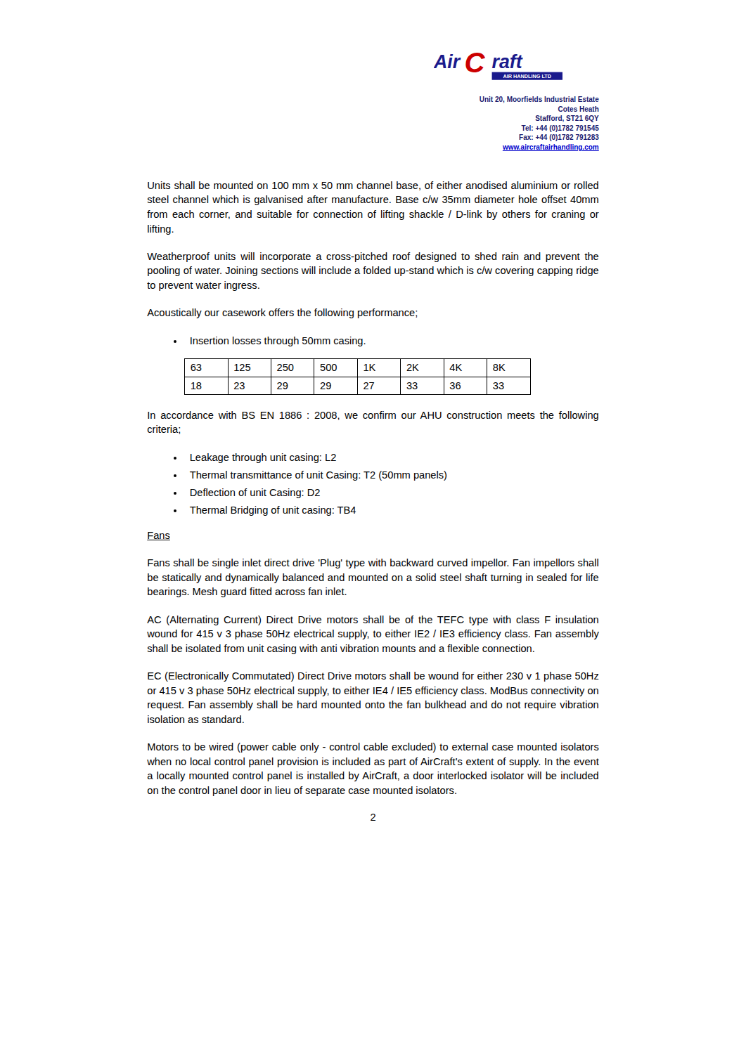Air C raft AIR HANDLING LTD
Unit 20, Moorfields Industrial Estate
Cotes Heath
Stafford, ST21 6QY
Tel: +44 (0)1782 791545
Fax: +44 (0)1782 791283
www.aircraftairhandling.com
Units shall be mounted on 100 mm x 50 mm channel base, of either anodised aluminium or rolled steel channel which is galvanised after manufacture. Base c/w 35mm diameter hole offset 40mm from each corner, and suitable for connection of lifting shackle / D-link by others for craning or lifting.
Weatherproof units will incorporate a cross-pitched roof designed to shed rain and prevent the pooling of water. Joining sections will include a folded up-stand which is c/w covering capping ridge to prevent water ingress.
Acoustically our casework offers the following performance;
Insertion losses through 50mm casing.
| 63 | 125 | 250 | 500 | 1K | 2K | 4K | 8K |
| 18 | 23 | 29 | 29 | 27 | 33 | 36 | 33 |
In accordance with BS EN 1886 : 2008, we confirm our AHU construction meets the following criteria;
Leakage through unit casing: L2
Thermal transmittance of unit Casing: T2 (50mm panels)
Deflection of unit Casing: D2
Thermal Bridging of unit casing: TB4
Fans
Fans shall be single inlet direct drive 'Plug' type with backward curved impellor. Fan impellors shall be statically and dynamically balanced and mounted on a solid steel shaft turning in sealed for life bearings. Mesh guard fitted across fan inlet.
AC (Alternating Current) Direct Drive motors shall be of the TEFC type with class F insulation wound for 415 v 3 phase 50Hz electrical supply, to either IE2 / IE3 efficiency class. Fan assembly shall be isolated from unit casing with anti vibration mounts and a flexible connection.
EC (Electronically Commutated) Direct Drive motors shall be wound for either 230 v 1 phase 50Hz or 415 v 3 phase 50Hz electrical supply, to either IE4 / IE5 efficiency class. ModBus connectivity on request. Fan assembly shall be hard mounted onto the fan bulkhead and do not require vibration isolation as standard.
Motors to be wired (power cable only - control cable excluded) to external case mounted isolators when no local control panel provision is included as part of AirCraft's extent of supply. In the event a locally mounted control panel is installed by AirCraft, a door interlocked isolator will be included on the control panel door in lieu of separate case mounted isolators.
2